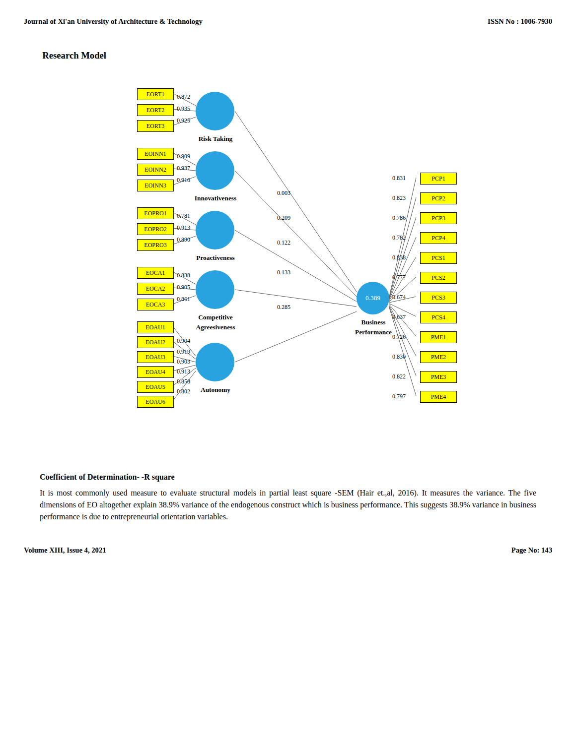Journal of Xi'an University of Architecture & Technology ISSN No : 1006-7930
Research Model
EORT1
EORT2
EORT3
0.872
0.935
0.925
Risk Taking
EOINN1
EOINN2
EOINN3
0.909
0.937
0.910
Innovativeness
EOPRO1
EOPRO2
EOPRO3
0.781
0.913
0.890
Proactiveness
EOCA1
EOCA2
EOCA3
0.838
0.905
0.861
Competitive
Agreesiveness
EOAU1
EOAU2
EOAU3
EOAU4
EOAU5
EOAU6
0.904
0.919
0.903
0.913
0.858
0.802
Autonomy
0.003
0.209
0.122
0.133
0.285
0.389
Business
Performance
0.831
0.823
0.786
0.782
0.838
0.777
0.674
0.637
0.726
0.830
0.822
0.797
PCP1
PCP2
PCP3
PCP4
PCS1
PCS2
PCS3
PCS4
PME1
PME2
PME3
PME4
Coefficient of Determination- -R square
It is most commonly used measure to evaluate structural models in partial least square -SEM (Hair et.,al, 2016). It measures the variance. The five dimensions of EO altogether explain 38.9% variance of the endogenous construct which is business performance. This suggests 38.9% variance in business performance is due to entrepreneurial orientation variables.
Volume XIII, Issue 4, 2021 Page No: 143